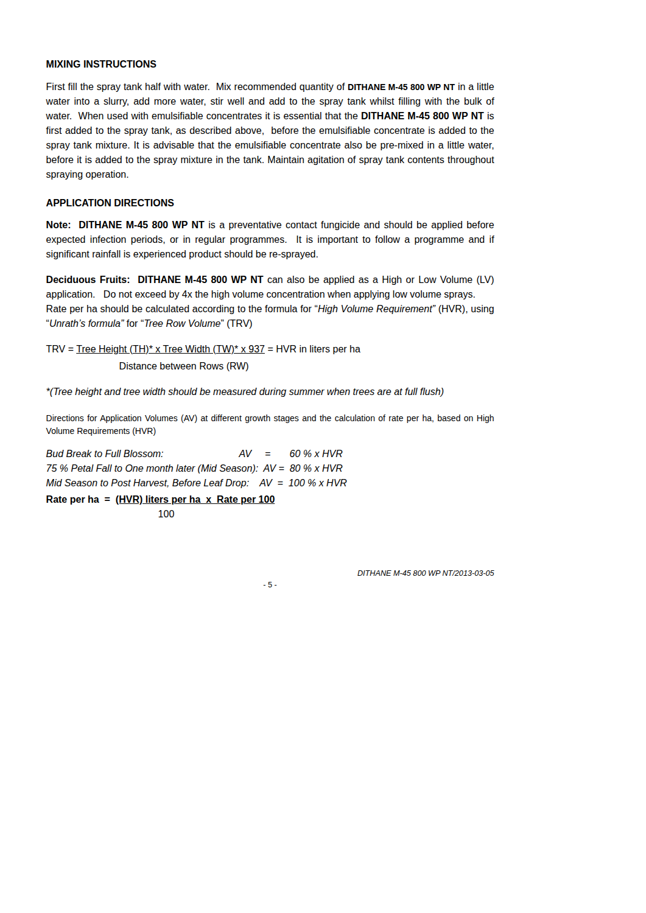MIXING INSTRUCTIONS
First fill the spray tank half with water. Mix recommended quantity of DITHANE M-45 800 WP NT in a little water into a slurry, add more water, stir well and add to the spray tank whilst filling with the bulk of water. When used with emulsifiable concentrates it is essential that the DITHANE M-45 800 WP NT is first added to the spray tank, as described above, before the emulsifiable concentrate is added to the spray tank mixture. It is advisable that the emulsifiable concentrate also be pre-mixed in a little water, before it is added to the spray mixture in the tank. Maintain agitation of spray tank contents throughout spraying operation.
APPLICATION DIRECTIONS
Note: DITHANE M-45 800 WP NT is a preventative contact fungicide and should be applied before expected infection periods, or in regular programmes. It is important to follow a programme and if significant rainfall is experienced product should be re-sprayed.
Deciduous Fruits: DITHANE M-45 800 WP NT can also be applied as a High or Low Volume (LV) application. Do not exceed by 4x the high volume concentration when applying low volume sprays.
Rate per ha should be calculated according to the formula for “High Volume Requirement” (HVR), using “Unrath’s formula” for “Tree Row Volume” (TRV)
TRV = Tree Height (TH)* x Tree Width (TW)* x 937 = HVR in liters per ha
Distance between Rows (RW)
*(Tree height and tree width should be measured during summer when trees are at full flush)
Directions for Application Volumes (AV) at different growth stages and the calculation of rate per ha, based on High Volume Requirements (HVR)
Bud Break to Full Blossom: AV = 60 % x HVR 75 % Petal Fall to One month later (Mid Season): AV = 80 % x HVR Mid Season to Post Harvest, Before Leaf Drop: AV = 100 % x HVR
Rate per ha = (HVR) liters per ha x Rate per 100
100
DITHANE M-45 800 WP NT/2013-03-05
- 5 -